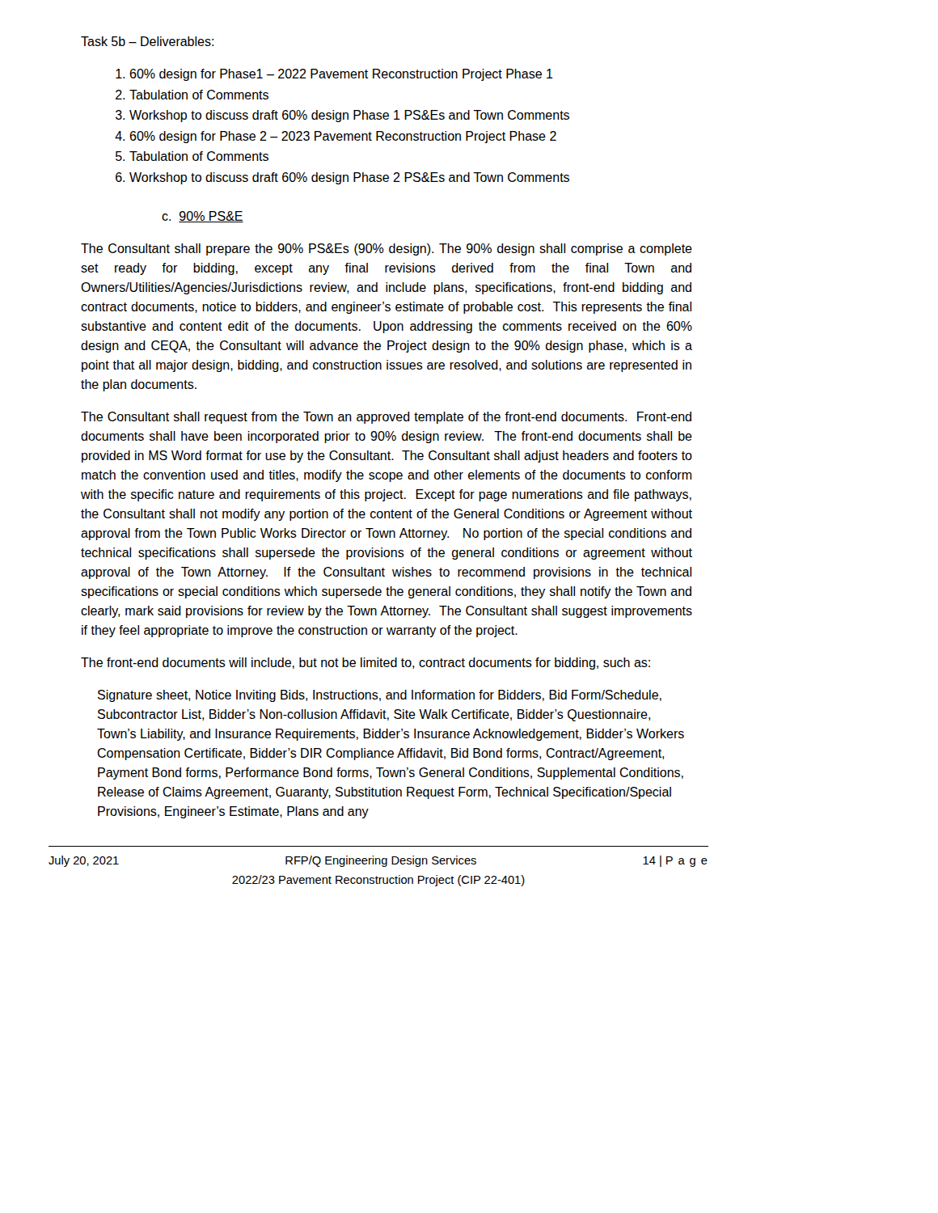Task 5b – Deliverables:
60% design for Phase1 – 2022 Pavement Reconstruction Project Phase 1
Tabulation of Comments
Workshop to discuss draft 60% design Phase 1 PS&Es and Town Comments
60% design for Phase 2 – 2023 Pavement Reconstruction Project Phase 2
Tabulation of Comments
Workshop to discuss draft 60% design Phase 2 PS&Es and Town Comments
c. 90% PS&E
The Consultant shall prepare the 90% PS&Es (90% design). The 90% design shall comprise a complete set ready for bidding, except any final revisions derived from the final Town and Owners/Utilities/Agencies/Jurisdictions review, and include plans, specifications, front-end bidding and contract documents, notice to bidders, and engineer’s estimate of probable cost. This represents the final substantive and content edit of the documents. Upon addressing the comments received on the 60% design and CEQA, the Consultant will advance the Project design to the 90% design phase, which is a point that all major design, bidding, and construction issues are resolved, and solutions are represented in the plan documents.
The Consultant shall request from the Town an approved template of the front-end documents. Front-end documents shall have been incorporated prior to 90% design review. The front-end documents shall be provided in MS Word format for use by the Consultant. The Consultant shall adjust headers and footers to match the convention used and titles, modify the scope and other elements of the documents to conform with the specific nature and requirements of this project. Except for page numerations and file pathways, the Consultant shall not modify any portion of the content of the General Conditions or Agreement without approval from the Town Public Works Director or Town Attorney. No portion of the special conditions and technical specifications shall supersede the provisions of the general conditions or agreement without approval of the Town Attorney. If the Consultant wishes to recommend provisions in the technical specifications or special conditions which supersede the general conditions, they shall notify the Town and clearly, mark said provisions for review by the Town Attorney. The Consultant shall suggest improvements if they feel appropriate to improve the construction or warranty of the project.
The front-end documents will include, but not be limited to, contract documents for bidding, such as:
Signature sheet, Notice Inviting Bids, Instructions, and Information for Bidders, Bid Form/Schedule, Subcontractor List, Bidder’s Non-collusion Affidavit, Site Walk Certificate, Bidder’s Questionnaire, Town’s Liability, and Insurance Requirements, Bidder’s Insurance Acknowledgement, Bidder’s Workers Compensation Certificate, Bidder’s DIR Compliance Affidavit, Bid Bond forms, Contract/Agreement, Payment Bond forms, Performance Bond forms, Town’s General Conditions, Supplemental Conditions, Release of Claims Agreement, Guaranty, Substitution Request Form, Technical Specification/Special Provisions, Engineer’s Estimate, Plans and any
July 20, 2021
RFP/Q Engineering Design Services
14 | P a g e
2022/23 Pavement Reconstruction Project (CIP 22-401)